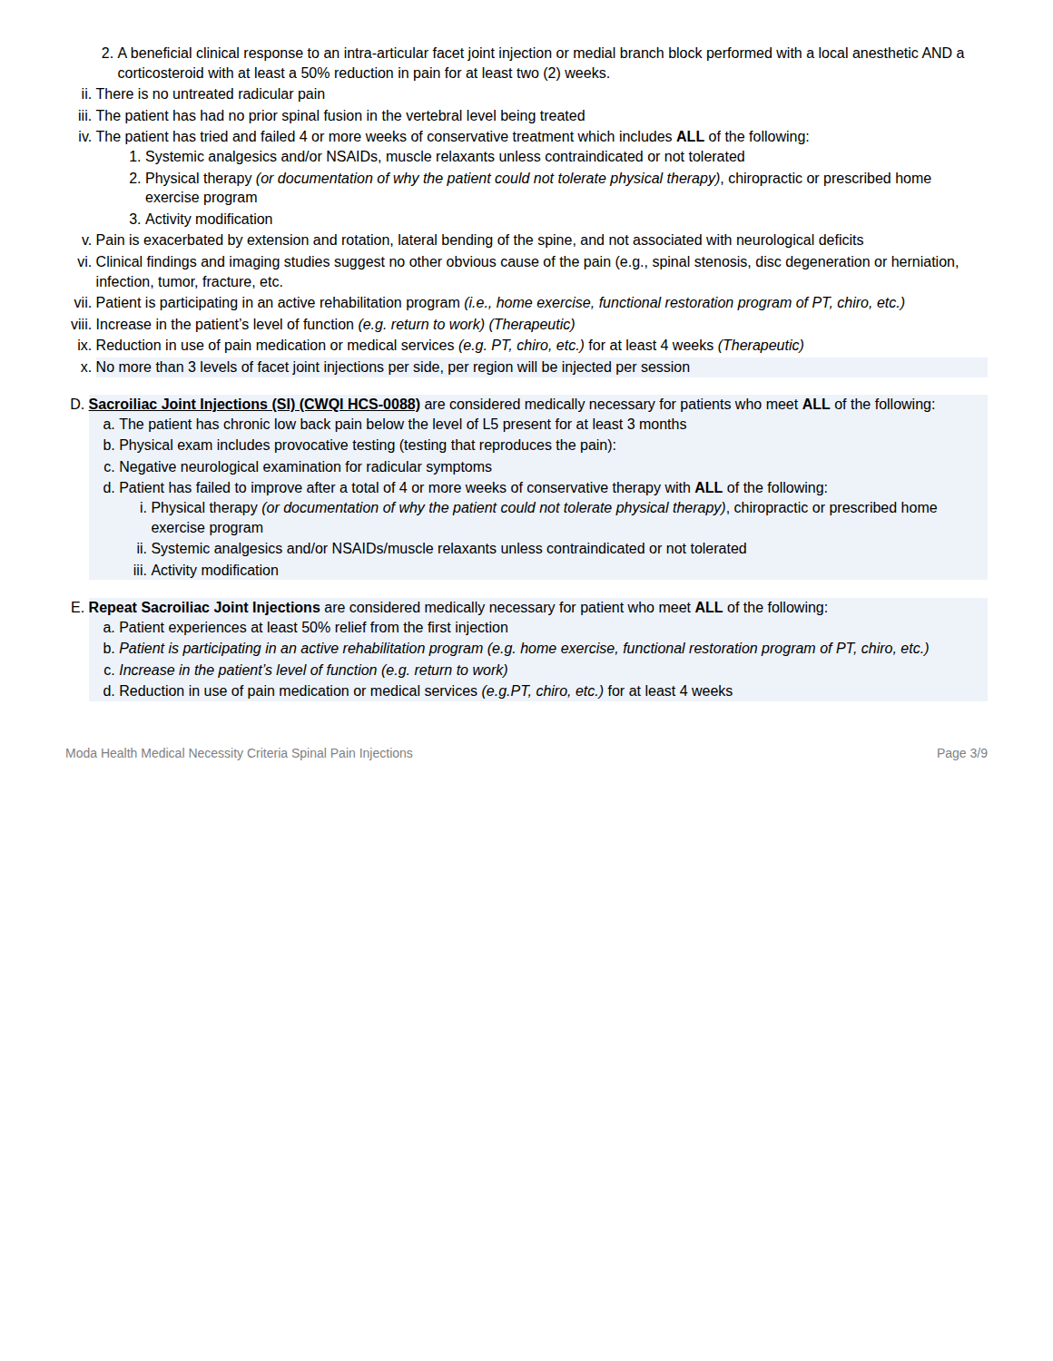A beneficial clinical response to an intra-articular facet joint injection or medial branch block performed with a local anesthetic AND a corticosteroid with at least a 50% reduction in pain for at least two (2) weeks.
There is no untreated radicular pain
The patient has had no prior spinal fusion in the vertebral level being treated
The patient has tried and failed 4 or more weeks of conservative treatment which includes ALL of the following:
Systemic analgesics and/or NSAIDs, muscle relaxants unless contraindicated or not tolerated
Physical therapy (or documentation of why the patient could not tolerate physical therapy), chiropractic or prescribed home exercise program
Activity modification
Pain is exacerbated by extension and rotation, lateral bending of the spine, and not associated with neurological deficits
Clinical findings and imaging studies suggest no other obvious cause of the pain (e.g., spinal stenosis, disc degeneration or herniation, infection, tumor, fracture, etc.
Patient is participating in an active rehabilitation program (i.e., home exercise, functional restoration program of PT, chiro, etc.)
Increase in the patient’s level of function (e.g. return to work) (Therapeutic)
Reduction in use of pain medication or medical services (e.g. PT, chiro, etc.) for at least 4 weeks (Therapeutic)
No more than 3 levels of facet joint injections per side, per region will be injected per session
Sacroiliac Joint Injections (SI) (CWQI HCS-0088) are considered medically necessary for patients who meet ALL of the following:
The patient has chronic low back pain below the level of L5 present for at least 3 months
Physical exam includes provocative testing (testing that reproduces the pain):
Negative neurological examination for radicular symptoms
Patient has failed to improve after a total of 4 or more weeks of conservative therapy with ALL of the following:
Physical therapy (or documentation of why the patient could not tolerate physical therapy), chiropractic or prescribed home exercise program
Systemic analgesics and/or NSAIDs/muscle relaxants unless contraindicated or not tolerated
Activity modification
Repeat Sacroiliac Joint Injections are considered medically necessary for patient who meet ALL of the following:
Patient experiences at least 50% relief from the first injection
Patient is participating in an active rehabilitation program (e.g. home exercise, functional restoration program of PT, chiro, etc.)
Increase in the patient’s level of function (e.g. return to work)
Reduction in use of pain medication or medical services (e.g.PT, chiro, etc.) for at least 4 weeks
Moda Health Medical Necessity Criteria Spinal Pain Injections Page 3/9